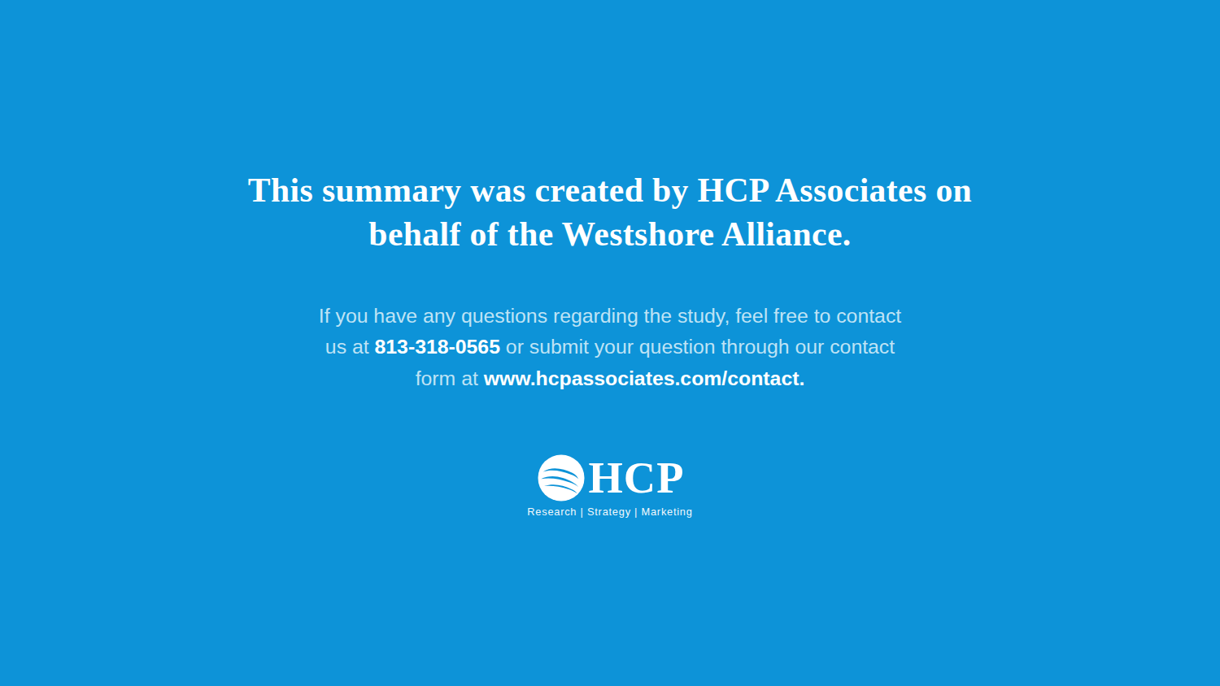This summary was created by HCP Associates on behalf of the Westshore Alliance.
If you have any questions regarding the study, feel free to contact us at 813-318-0565 or submit your question through our contact form at www.hcpassociates.com/contact.
HCP
Research | Strategy | Marketing